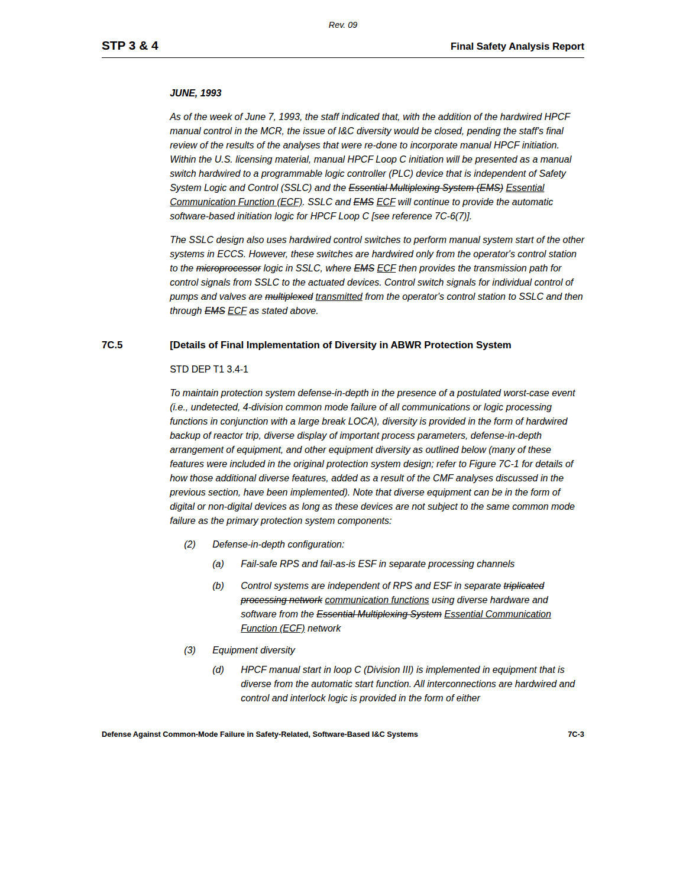Rev. 09
STP 3 & 4 Final Safety Analysis Report
JUNE, 1993
As of the week of June 7, 1993, the staff indicated that, with the addition of the hardwired HPCF manual control in the MCR, the issue of I&C diversity would be closed, pending the staff's final review of the results of the analyses that were re-done to incorporate manual HPCF initiation. Within the U.S. licensing material, manual HPCF Loop C initiation will be presented as a manual switch hardwired to a programmable logic controller (PLC) device that is independent of Safety System Logic and Control (SSLC) and the Essential Multiplexing System (EMS) Essential Communication Function (ECF). SSLC and EMS ECF will continue to provide the automatic software-based initiation logic for HPCF Loop C [see reference 7C-6(7)].
The SSLC design also uses hardwired control switches to perform manual system start of the other systems in ECCS. However, these switches are hardwired only from the operator's control station to the microprocessor logic in SSLC, where EMS ECF then provides the transmission path for control signals from SSLC to the actuated devices. Control switch signals for individual control of pumps and valves are multiplexed transmitted from the operator's control station to SSLC and then through EMS ECF as stated above.
7C.5[Details of Final Implementation of Diversity in ABWR Protection System
STD DEP T1 3.4-1
To maintain protection system defense-in-depth in the presence of a postulated worst-case event (i.e., undetected, 4-division common mode failure of all communications or logic processing functions in conjunction with a large break LOCA), diversity is provided in the form of hardwired backup of reactor trip, diverse display of important process parameters, defense-in-depth arrangement of equipment, and other equipment diversity as outlined below (many of these features were included in the original protection system design; refer to Figure 7C-1 for details of how those additional diverse features, added as a result of the CMF analyses discussed in the previous section, have been implemented). Note that diverse equipment can be in the form of digital or non-digital devices as long as these devices are not subject to the same common mode failure as the primary protection system components:
(2) Defense-in-depth configuration:
(a) Fail-safe RPS and fail-as-is ESF in separate processing channels
(b) Control systems are independent of RPS and ESF in separate triplicated processing network communication functions using diverse hardware and software from the Essential Multiplexing System Essential Communication Function (ECF) network
(3) Equipment diversity
(d) HPCF manual start in loop C (Division III) is implemented in equipment that is diverse from the automatic start function. All interconnections are hardwired and control and interlock logic is provided in the form of either
Defense Against Common-Mode Failure in Safety-Related, Software-Based I&C Systems 7C-3